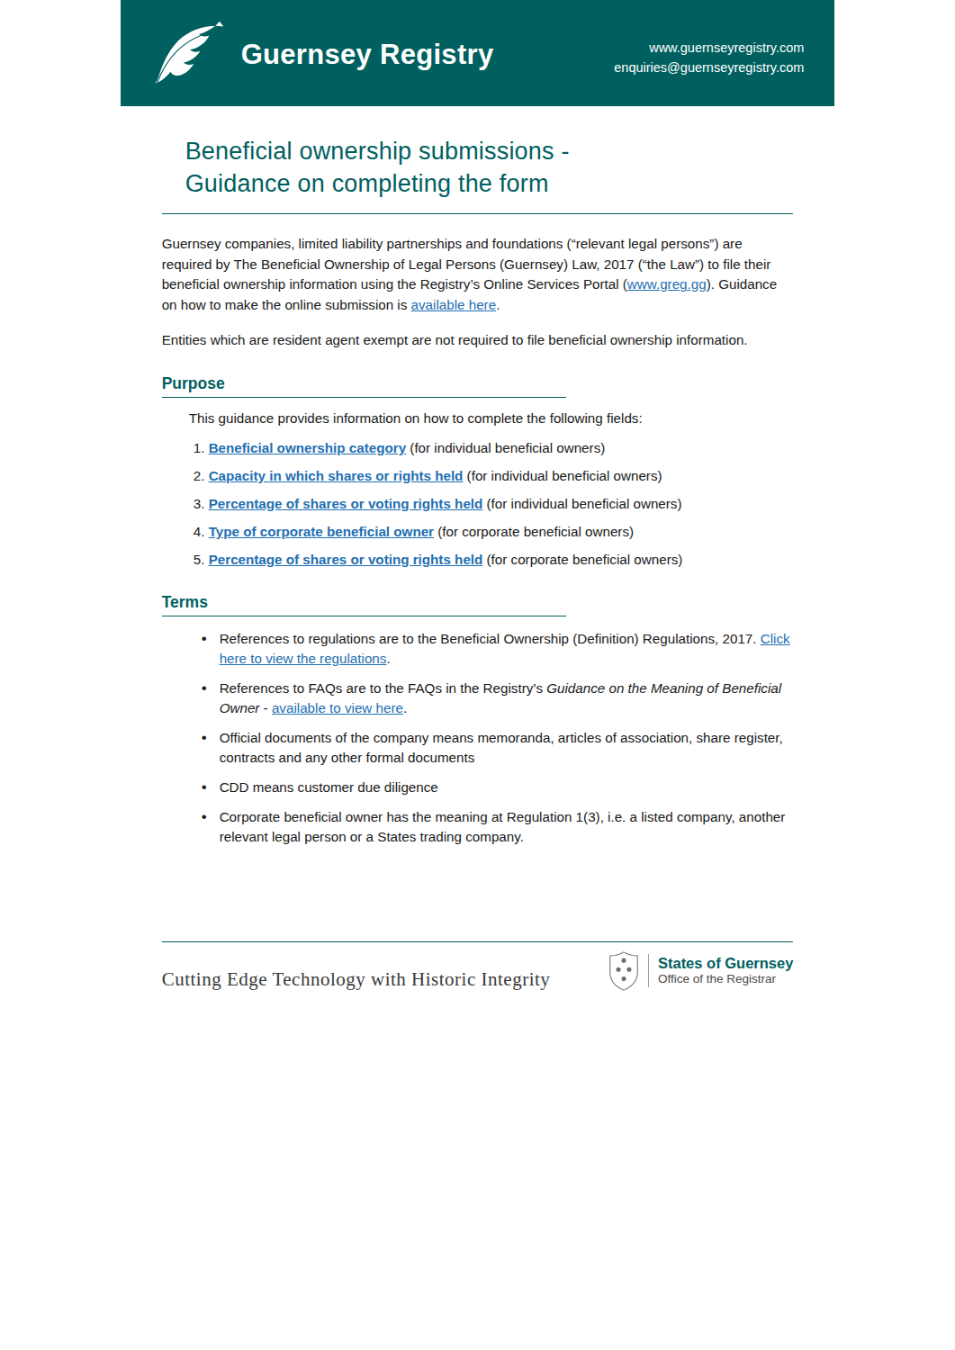Guernsey Registry
www.guernseyregistry.com
enquiries@guernseyregistry.com
Beneficial ownership submissions -Guidance on completing the form
Guernsey companies, limited liability partnerships and foundations (“relevant legal persons”) are required by The Beneficial Ownership of Legal Persons (Guernsey) Law, 2017 (“the Law”) to file their beneficial ownership information using the Registry’s Online Services Portal (www.greg.gg). Guidance on how to make the online submission is available here.
Entities which are resident agent exempt are not required to file beneficial ownership information.
Purpose
This guidance provides information on how to complete the following fields:
Beneficial ownership category (for individual beneficial owners)
Capacity in which shares or rights held (for individual beneficial owners)
Percentage of shares or voting rights held (for individual beneficial owners)
Type of corporate beneficial owner (for corporate beneficial owners)
Percentage of shares or voting rights held (for corporate beneficial owners)
Terms
References to regulations are to the Beneficial Ownership (Definition) Regulations, 2017. Click here to view the regulations.
References to FAQs are to the FAQs in the Registry’s Guidance on the Meaning of Beneficial Owner - available to view here.
Official documents of the company means memoranda, articles of association, share register, contracts and any other formal documents
CDD means customer due diligence
Corporate beneficial owner has the meaning at Regulation 1(3), i.e. a listed company, another relevant legal person or a States trading company.
Cutting Edge Technology with Historic Integrity
States of Guernsey
Office of the Registrar